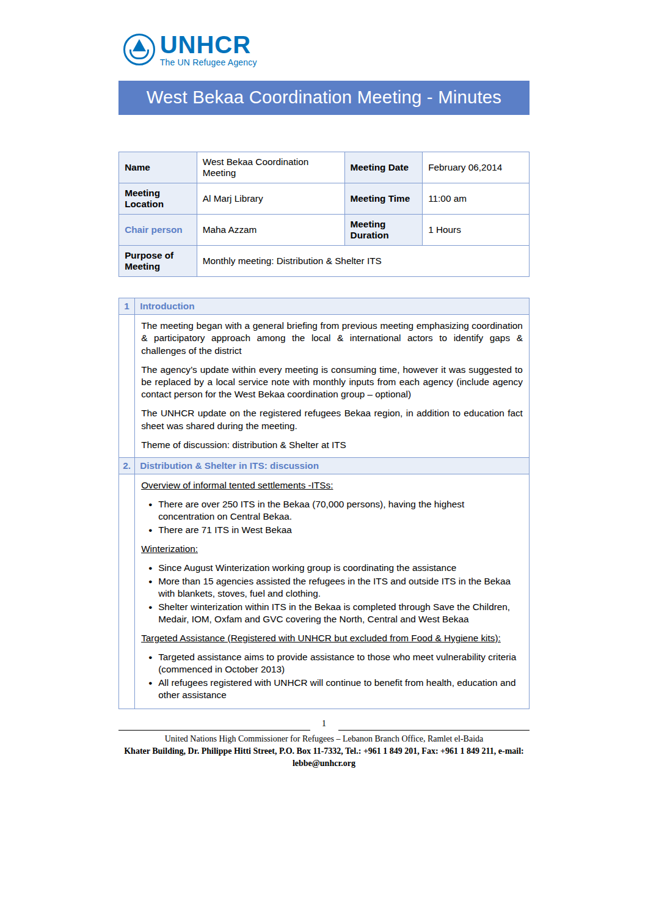UNHCR The UN Refugee Agency
West Bekaa Coordination Meeting - Minutes
| Name | West Bekaa Coordination Meeting | Meeting Date | February 06,2014 |
| Meeting Location | Al Marj Library | Meeting Time | 11:00 am |
| Chair person | Maha Azzam | Meeting Duration | 1 Hours |
| Purpose of Meeting | Monthly meeting: Distribution & Shelter ITS |
| 1 | Introduction |
| | The meeting began with a general briefing from previous meeting emphasizing coordination & participatory approach among the local & international actors to identify gaps & challenges of the district The agency’s update within every meeting is consuming time, however it was suggested to be replaced by a local service note with monthly inputs from each agency (include agency contact person for the West Bekaa coordination group – optional) The UNHCR update on the registered refugees Bekaa region, in addition to education fact sheet was shared during the meeting. Theme of discussion: distribution & Shelter at ITS |
| 2. | Distribution & Shelter in ITS: discussion |
| | Overview of informal tented settlements -ITSs: There are over 250 ITS in the Bekaa (70,000 persons), having the highest concentration on Central Bekaa. There are 71 ITS in West Bekaa Winterization: Since August Winterization working group is coordinating the assistance More than 15 agencies assisted the refugees in the ITS and outside ITS in the Bekaa with blankets, stoves, fuel and clothing. Shelter winterization within ITS in the Bekaa is completed through Save the Children, Medair, IOM, Oxfam and GVC covering the North, Central and West Bekaa Targeted Assistance (Registered with UNHCR but excluded from Food & Hygiene kits): Targeted assistance aims to provide assistance to those who meet vulnerability criteria (commenced in October 2013) All refugees registered with UNHCR will continue to benefit from health, education and other assistance |
1
United Nations High Commissioner for Refugees – Lebanon Branch Office, Ramlet el-Baida
Khater Building, Dr. Philippe Hitti Street, P.O. Box 11-7332, Tel.: +961 1 849 201, Fax: +961 1 849 211, e-mail: lebbe@unhcr.org